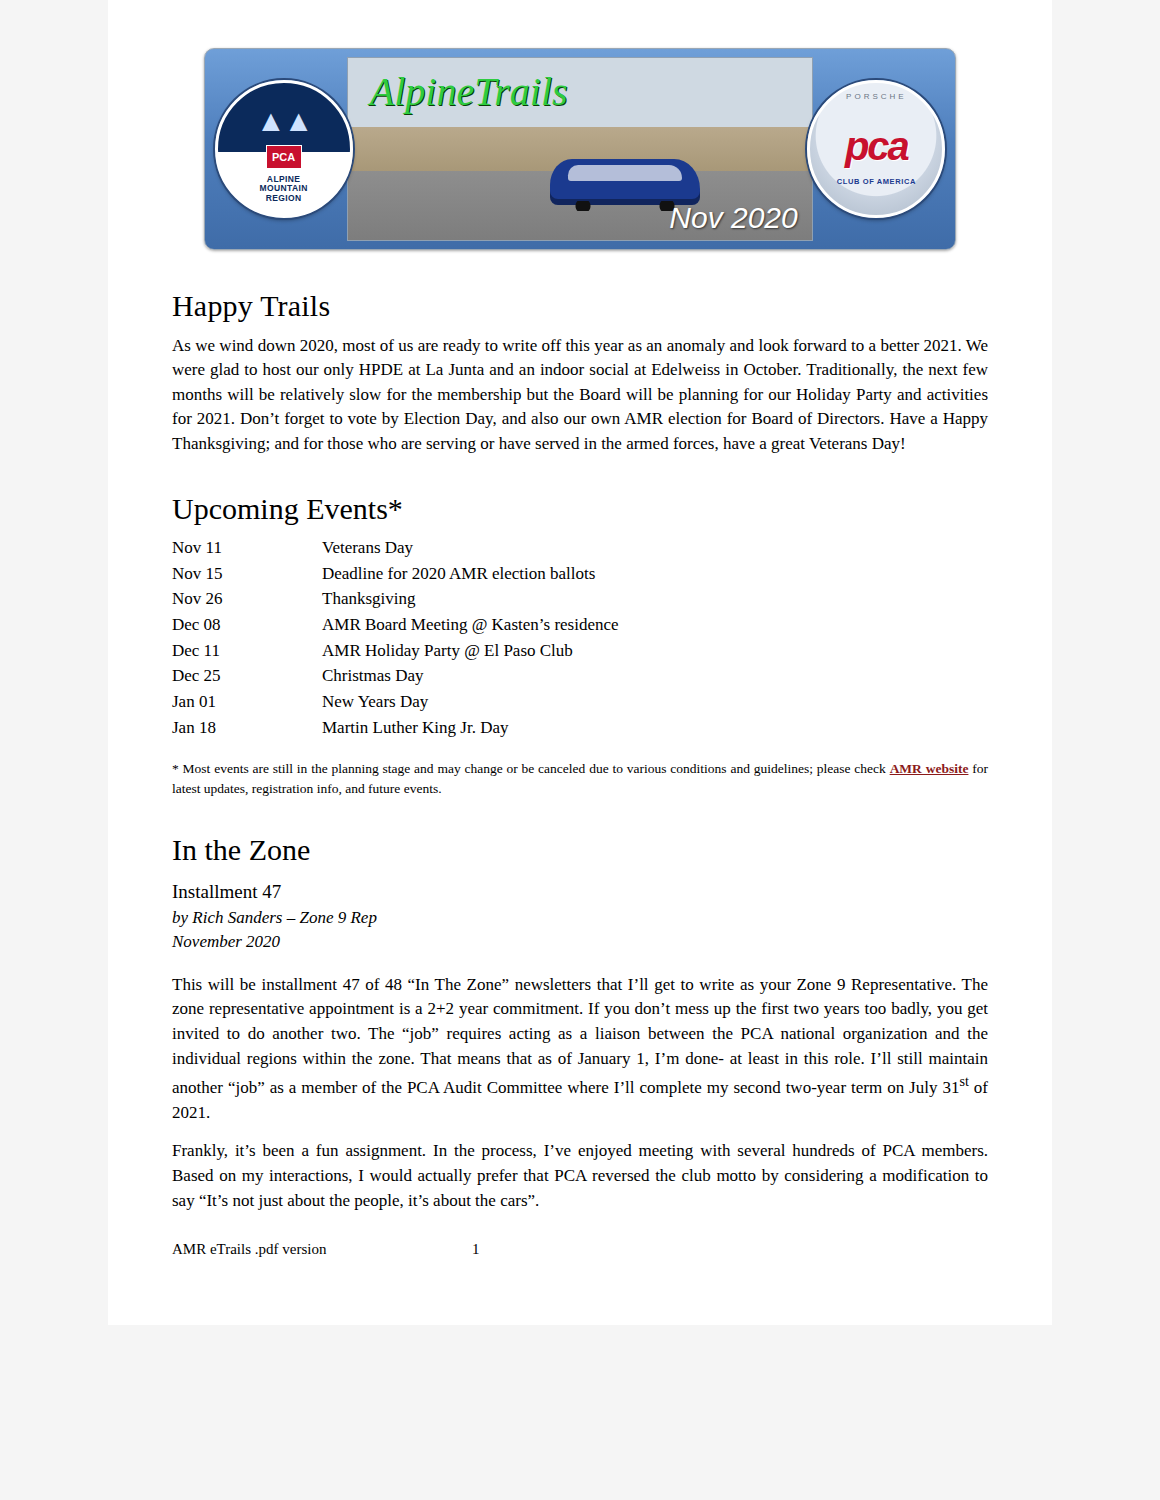▲▲
PCA
ALPINE
MOUNTAIN
REGION
AlpineTrails
Nov 2020
PORSCHE
pca
CLUB OF AMERICA
Happy Trails
As we wind down 2020, most of us are ready to write off this year as an anomaly and look forward to a better 2021. We were glad to host our only HPDE at La Junta and an indoor social at Edelweiss in October. Traditionally, the next few months will be relatively slow for the membership but the Board will be planning for our Holiday Party and activities for 2021. Don’t forget to vote by Election Day, and also our own AMR election for Board of Directors. Have a Happy Thanksgiving; and for those who are serving or have served in the armed forces, have a great Veterans Day!
Upcoming Events*
| Nov 11 | Veterans Day |
| Nov 15 | Deadline for 2020 AMR election ballots |
| Nov 26 | Thanksgiving |
| Dec 08 | AMR Board Meeting @ Kasten’s residence |
| Dec 11 | AMR Holiday Party @ El Paso Club |
| Dec 25 | Christmas Day |
| Jan 01 | New Years Day |
| Jan 18 | Martin Luther King Jr. Day |
* Most events are still in the planning stage and may change or be canceled due to various conditions and guidelines; please check AMR website for latest updates, registration info, and future events.
In the Zone
Installment 47
by Rich Sanders – Zone 9 Rep
November 2020
This will be installment 47 of 48 “In The Zone” newsletters that I’ll get to write as your Zone 9 Representative. The zone representative appointment is a 2+2 year commitment. If you don’t mess up the first two years too badly, you get invited to do another two. The “job” requires acting as a liaison between the PCA national organization and the individual regions within the zone. That means that as of January 1, I’m done- at least in this role. I’ll still maintain another “job” as a member of the PCA Audit Committee where I’ll complete my second two-year term on July 31st of 2021.
Frankly, it’s been a fun assignment. In the process, I’ve enjoyed meeting with several hundreds of PCA members. Based on my interactions, I would actually prefer that PCA reversed the club motto by considering a modification to say “It’s not just about the people, it’s about the cars”.
AMR eTrails .pdf version
1